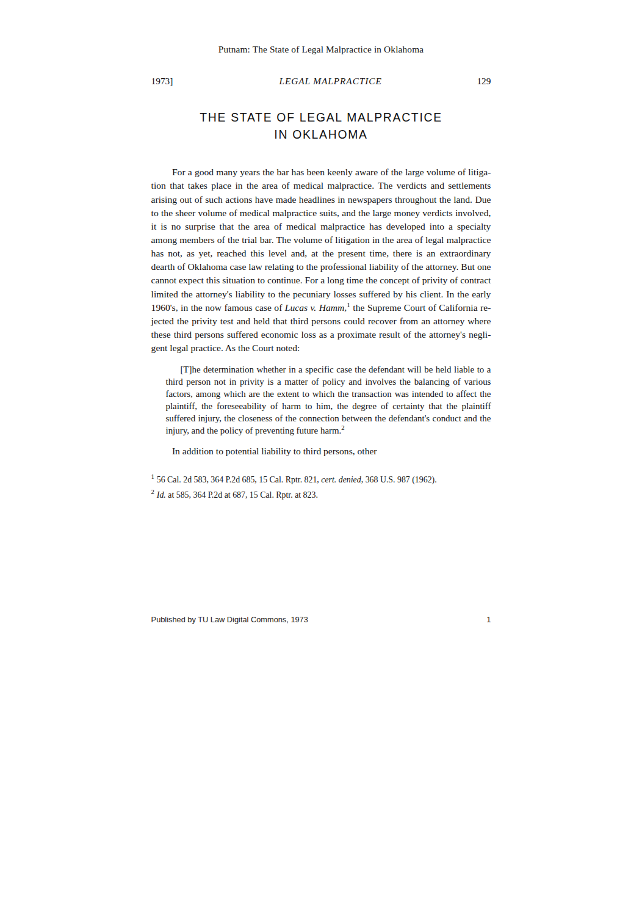Putnam: The State of Legal Malpractice in Oklahoma
1973] LEGAL MALPRACTICE 129
THE STATE OF LEGAL MALPRACTICE
IN OKLAHOMA
For a good many years the bar has been keenly aware of the large volume of litigation that takes place in the area of medical malpractice. The verdicts and settlements arising out of such actions have made headlines in newspapers throughout the land. Due to the sheer volume of medical malpractice suits, and the large money verdicts involved, it is no surprise that the area of medical malpractice has developed into a specialty among members of the trial bar. The volume of litigation in the area of legal malpractice has not, as yet, reached this level and, at the present time, there is an extraordinary dearth of Oklahoma case law relating to the professional liability of the attorney. But one cannot expect this situation to continue. For a long time the concept of privity of contract limited the attorney's liability to the pecuniary losses suffered by his client. In the early 1960's, in the now famous case of Lucas v. Hamm,1 the Supreme Court of California rejected the privity test and held that third persons could recover from an attorney where these third persons suffered economic loss as a proximate result of the attorney's negligent legal practice. As the Court noted:
[T]he determination whether in a specific case the defendant will be held liable to a third person not in privity is a matter of policy and involves the balancing of various factors, among which are the extent to which the transaction was intended to affect the plaintiff, the foreseeability of harm to him, the degree of certainty that the plaintiff suffered injury, the closeness of the connection between the defendant's conduct and the injury, and the policy of preventing future harm.2
In addition to potential liability to third persons, other
156 Cal. 2d 583, 364 P.2d 685, 15 Cal. Rptr. 821, cert. denied, 368 U.S. 987 (1962).
2 Id. at 585, 364 P.2d at 687, 15 Cal. Rptr. at 823.
Published by TU Law Digital Commons, 1973 1